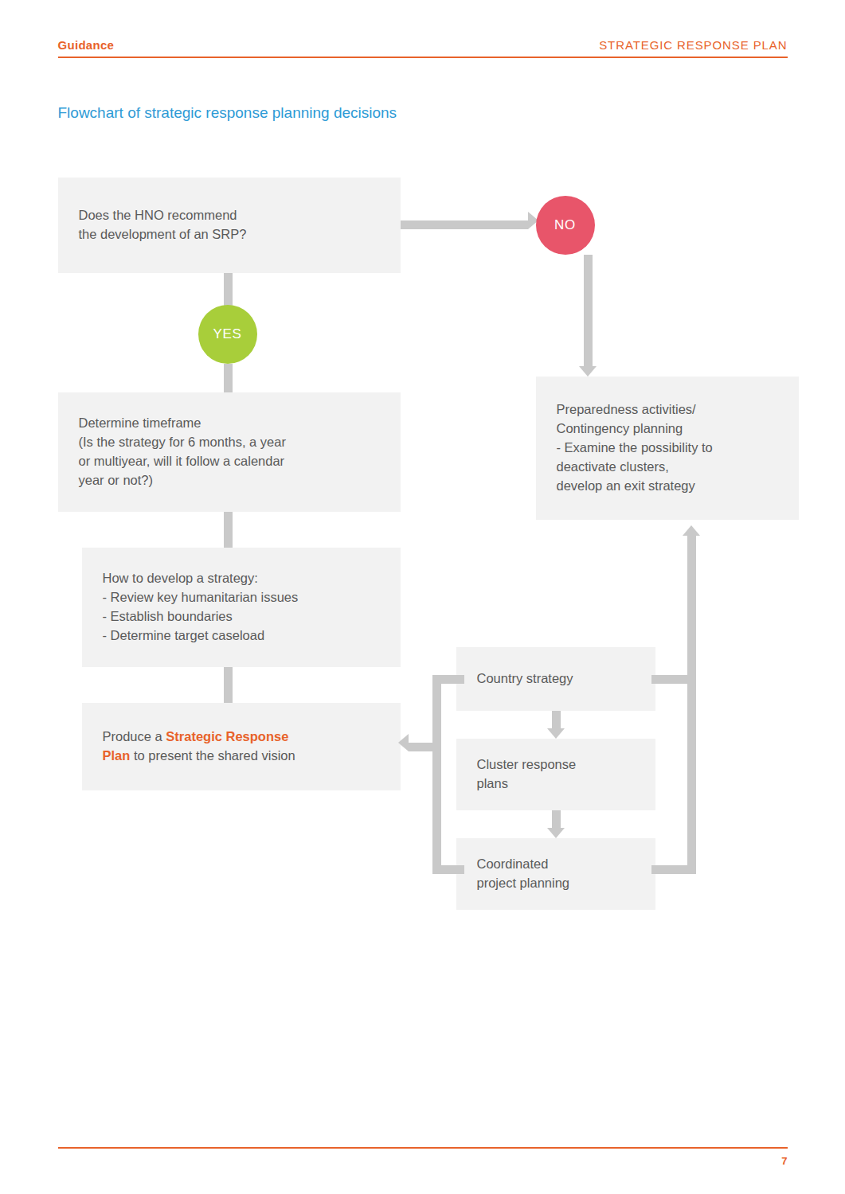Guidance
STRATEGIC RESPONSE PLAN
Flowchart of strategic response planning decisions
Does the HNO recommend
the development of an SRP?
NO
YES
Determine timeframe
(Is the strategy for 6 months, a year
or multiyear, will it follow a calendar
year or not?)
How to develop a strategy:
- Review key humanitarian issues
- Establish boundaries
- Determine target caseload
Produce a Strategic Response
Plan to present the shared vision
Preparedness activities/
Contingency planning
- Examine the possibility to
deactivate clusters,
develop an exit strategy
Country strategy
Cluster response
plans
Coordinated
project planning
7